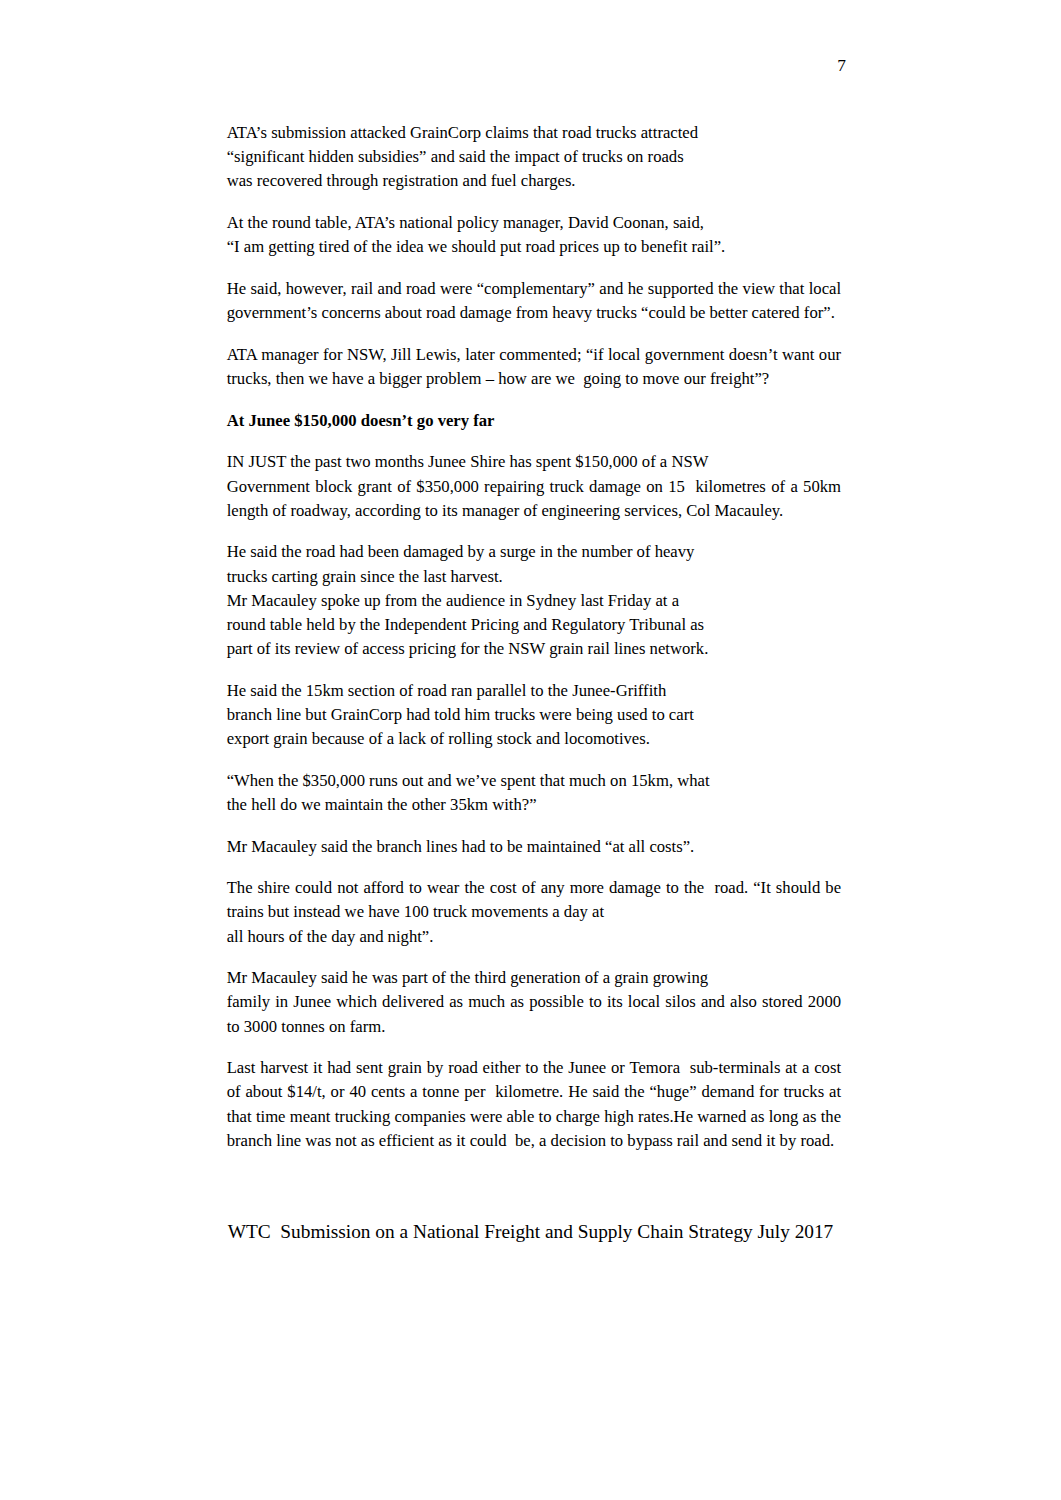7
ATA’s submission attacked GrainCorp claims that road trucks attracted
“significant hidden subsidies” and said the impact of trucks on roads
was recovered through registration and fuel charges.
At the round table, ATA’s national policy manager, David Coonan, said,
“I am getting tired of the idea we should put road prices up to benefit rail”.
He said, however, rail and road were “complementary” and he supported the view that local government’s concerns about road damage from heavy trucks “could be better catered for”.
ATA manager for NSW, Jill Lewis, later commented; “if local government doesn’t want our trucks, then we have a bigger problem – how are we going to move our freight”?
At Junee $150,000 doesn’t go very far
IN JUST the past two months Junee Shire has spent $150,000 of a NSW
Government block grant of $350,000 repairing truck damage on 15 kilometres of a 50km length of roadway, according to its manager of engineering services, Col Macauley.
He said the road had been damaged by a surge in the number of heavy
trucks carting grain since the last harvest.
Mr Macauley spoke up from the audience in Sydney last Friday at a
round table held by the Independent Pricing and Regulatory Tribunal as
part of its review of access pricing for the NSW grain rail lines network.
He said the 15km section of road ran parallel to the Junee-Griffith
branch line but GrainCorp had told him trucks were being used to cart
export grain because of a lack of rolling stock and locomotives.
“When the $350,000 runs out and we’ve spent that much on 15km, what
the hell do we maintain the other 35km with?”
Mr Macauley said the branch lines had to be maintained “at all costs”.
The shire could not afford to wear the cost of any more damage to the road. “It should be trains but instead we have 100 truck movements a day at
all hours of the day and night”.
Mr Macauley said he was part of the third generation of a grain growing
family in Junee which delivered as much as possible to its local silos and also stored 2000 to 3000 tonnes on farm.
Last harvest it had sent grain by road either to the Junee or Temora sub-terminals at a cost of about $14/t, or 40 cents a tonne per kilometre. He said the “huge” demand for trucks at that time meant trucking companies were able to charge high rates.He warned as long as the branch line was not as efficient as it could be, a decision to bypass rail and send it by road.
WTC Submission on a National Freight and Supply Chain Strategy July 2017